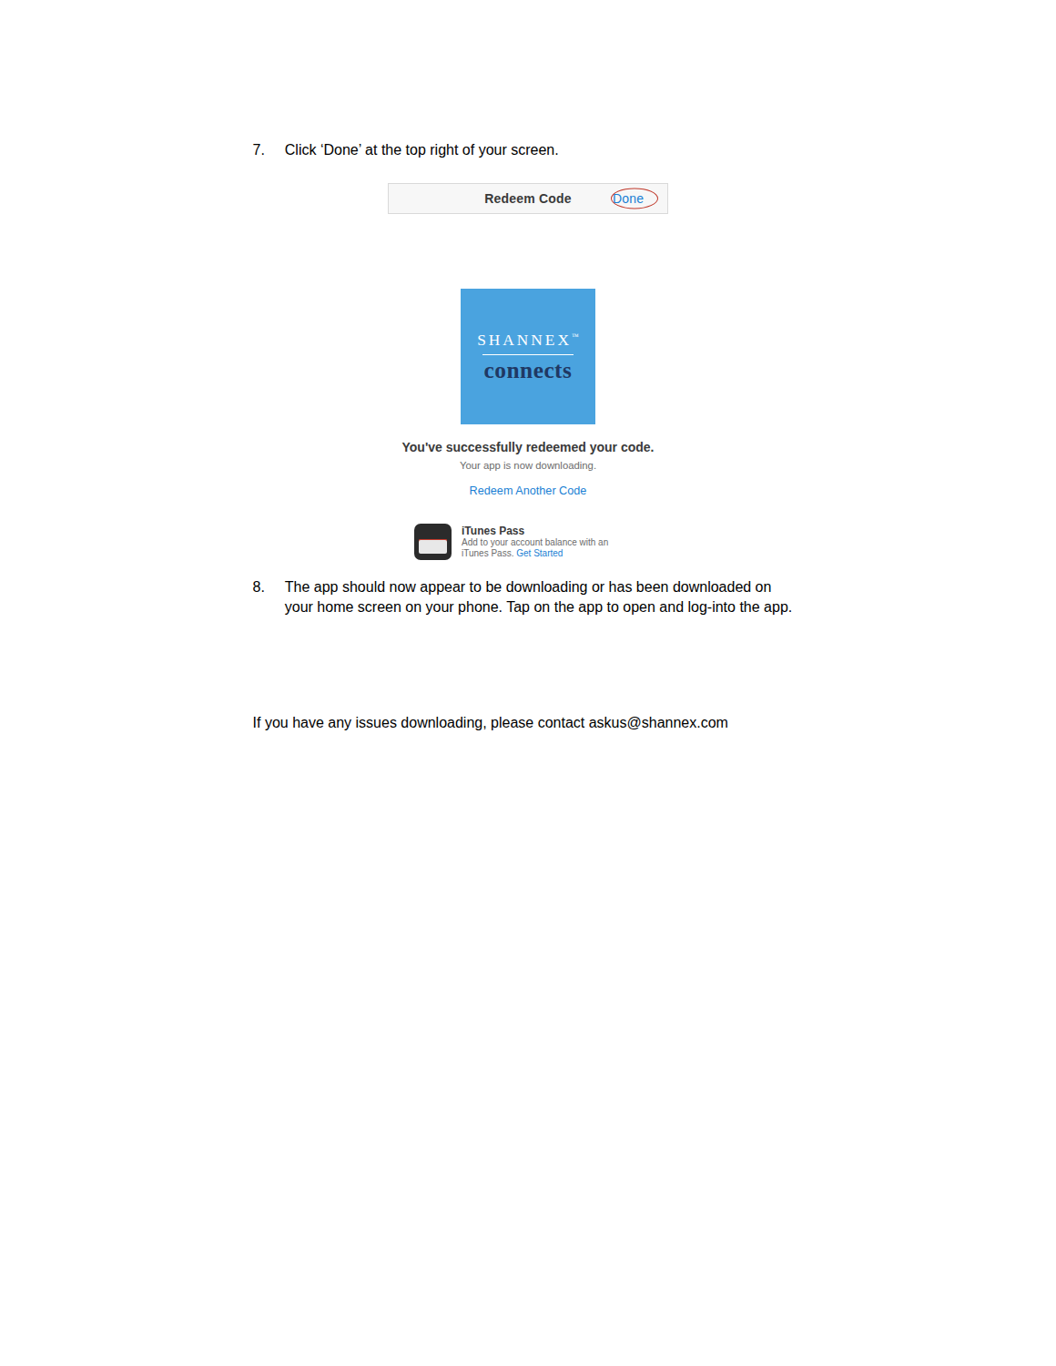7. Click ‘Done’ at the top right of your screen.
Redeem Code Done
SHANNEX™
connects
You've successfully redeemed your code.
Your app is now downloading.
Redeem Another Code
iTunes Pass
Add to your account balance with an iTunes Pass. Get Started
8. The app should now appear to be downloading or has been downloaded on your home screen on your phone. Tap on the app to open and log-into the app.
If you have any issues downloading, please contact askus@shannex.com